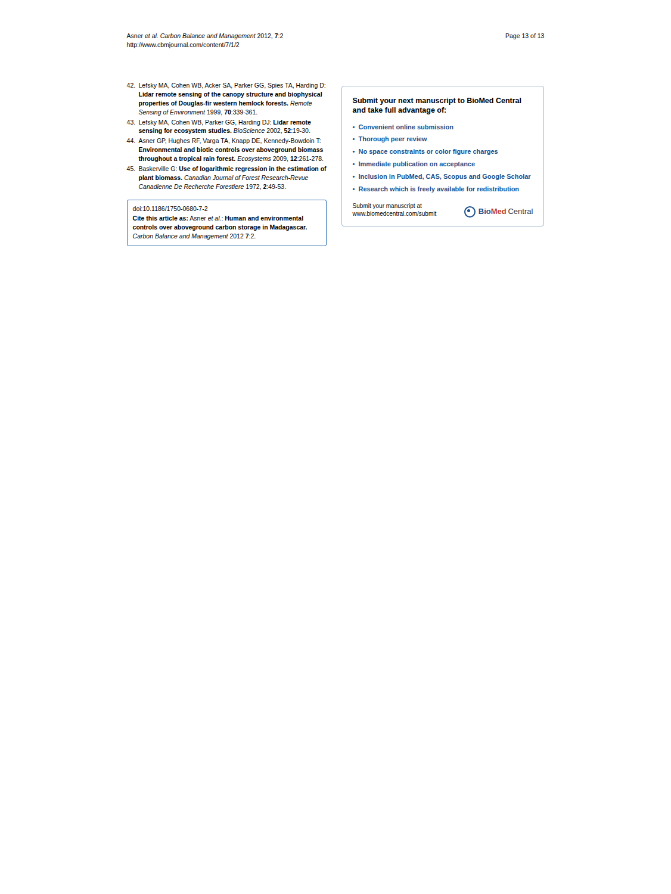Asner et al. Carbon Balance and Management 2012, 7:2
http://www.cbmjournal.com/content/7/1/2
Page 13 of 13
42. Lefsky MA, Cohen WB, Acker SA, Parker GG, Spies TA, Harding D: Lidar remote sensing of the canopy structure and biophysical properties of Douglas-fir western hemlock forests. Remote Sensing of Environment 1999, 70:339-361.
43. Lefsky MA, Cohen WB, Parker GG, Harding DJ: Lidar remote sensing for ecosystem studies. BioScience 2002, 52:19-30.
44. Asner GP, Hughes RF, Varga TA, Knapp DE, Kennedy-Bowdoin T: Environmental and biotic controls over aboveground biomass throughout a tropical rain forest. Ecosystems 2009, 12:261-278.
45. Baskerville G: Use of logarithmic regression in the estimation of plant biomass. Canadian Journal of Forest Research-Revue Canadienne De Recherche Forestiere 1972, 2:49-53.
doi:10.1186/1750-0680-7-2
Cite this article as: Asner et al.: Human and environmental controls over aboveground carbon storage in Madagascar. Carbon Balance and Management 2012 7:2.
Submit your next manuscript to BioMed Central
and take full advantage of:
Convenient online submission
Thorough peer review
No space constraints or color figure charges
Immediate publication on acceptance
Inclusion in PubMed, CAS, Scopus and Google Scholar
Research which is freely available for redistribution
Submit your manuscript at
www.biomedcentral.com/submit
Bio Med Central